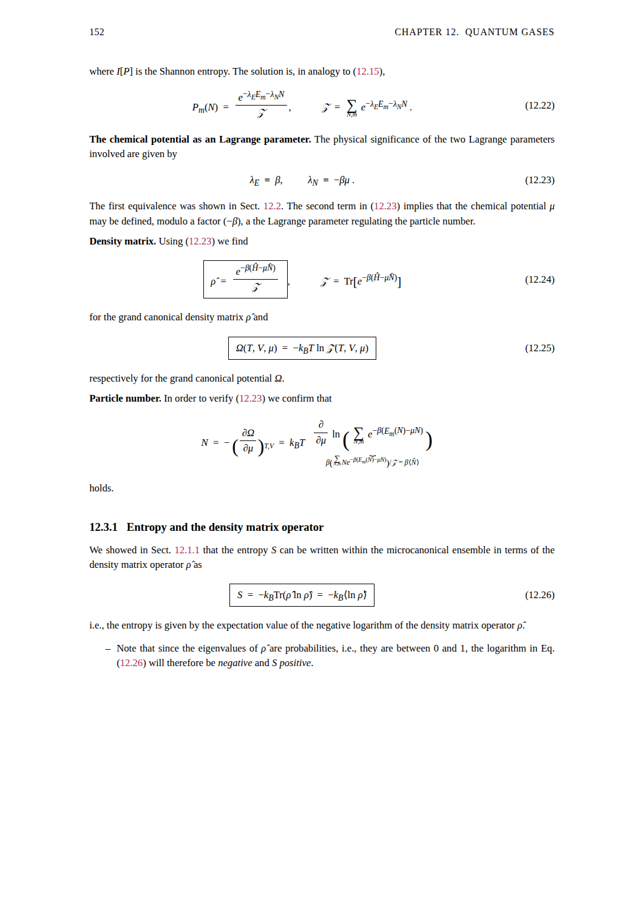152 Chapter 12. Quantum gases
where I[P] is the Shannon entropy. The solution is, in analogy to (12.15),
Pm(N) = e−λEEm−λNN 𝒵 , 𝒵 = ∑N,m e−λEEm−λNN .
(12.22)
The chemical potential as an Lagrange parameter. The physical significance of the two Lagrange parameters involved are given by
λE ≡ β, λN ≡ −βμ .
(12.23)
The first equivalence was shown in Sect. 12.2. The second term in (12.23) implies that the chemical potential μ may be defined, modulo a factor (−β), a the Lagrange parameter regulating the particle number.
Density matrix. Using (12.23) we find
ρ̂ = e−β(Ĥ−μN̂) 𝒵 , 𝒵 = Tr[e−β(Ĥ−μN̂)]
(12.24)
for the grand canonical density matrix ρ̂ and
Ω(T, V, μ) = −kBT ln 𝒵(T, V, μ)
(12.25)
respectively for the grand canonical potential Ω.
Particle number. In order to verify (12.23) we confirm that
N = − (∂Ω∂μ)T,V = kBT ∂∂μ ln ( ∑N,m e−β(Em(N)−μN) ) ⏟ β(∑N,m Ne−β(Em(N)−μN))/𝒵 = β⟨N̂⟩
holds.
12.3.1 Entropy and the density matrix operator
We showed in Sect. 12.1.1 that the entropy S can be written within the microcanonical ensemble in terms of the density matrix operator ρ̂ as
S = −kB Tr(ρ̂ ln ρ̂) = −kB⟨ln ρ̂⟩
(12.26)
i.e., the entropy is given by the expectation value of the negative logarithm of the density matrix operator ρ̂.
Note that since the eigenvalues of ρ̂ are probabilities, i.e., they are between 0 and 1, the logarithm in Eq. (12.26) will therefore be negative and S positive.